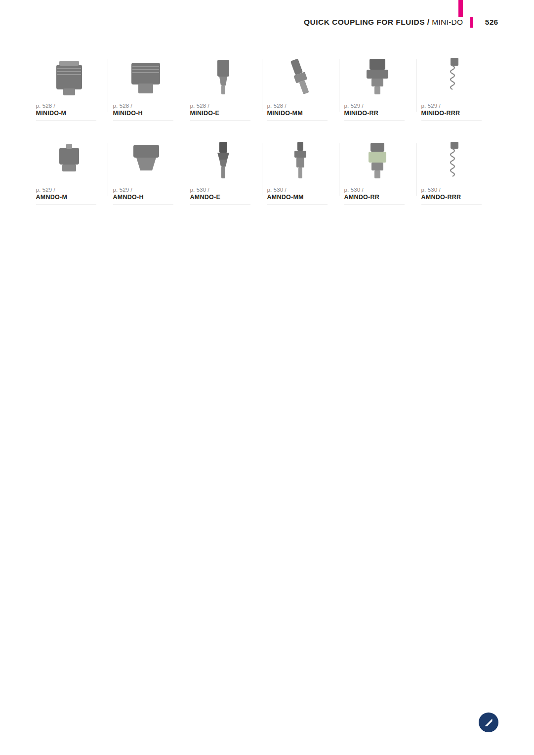QUICK COUPLING FOR FLUIDS / MINI-DO
526
p. 528 /
MINIDO-M
p. 528 /
MINIDO-H
p. 528 /
MINIDO-E
p. 528 /
MINIDO-MM
p. 529 /
MINIDO-RR
p. 529 /
MINIDO-RRR
p. 529 /
AMNDO-M
p. 529 /
AMNDO-H
p. 530 /
AMNDO-E
p. 530 /
AMNDO-MM
p. 530 /
AMNDO-RR
p. 530 /
AMNDO-RRR